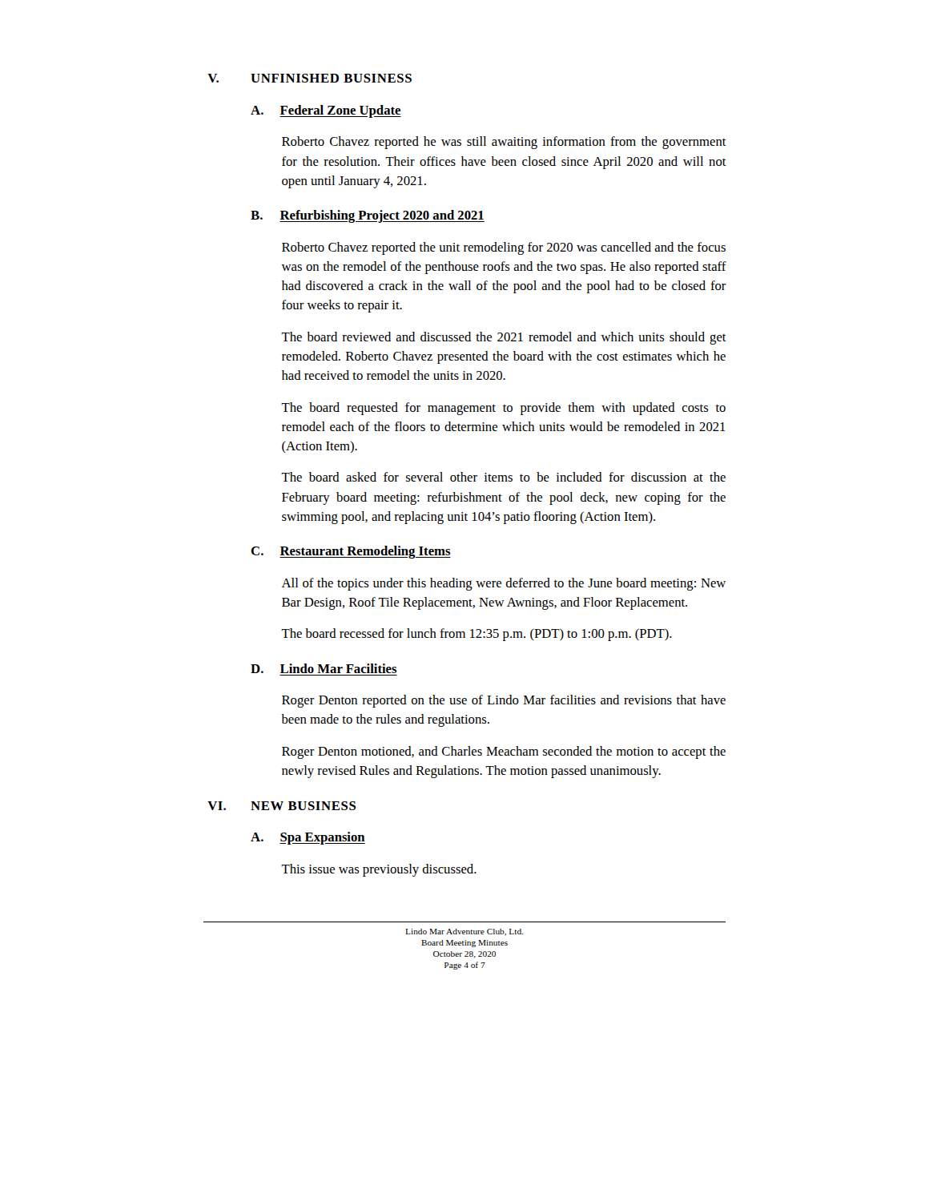V. UNFINISHED BUSINESS
A. Federal Zone Update
Roberto Chavez reported he was still awaiting information from the government for the resolution. Their offices have been closed since April 2020 and will not open until January 4, 2021.
B. Refurbishing Project 2020 and 2021
Roberto Chavez reported the unit remodeling for 2020 was cancelled and the focus was on the remodel of the penthouse roofs and the two spas. He also reported staff had discovered a crack in the wall of the pool and the pool had to be closed for four weeks to repair it.
The board reviewed and discussed the 2021 remodel and which units should get remodeled. Roberto Chavez presented the board with the cost estimates which he had received to remodel the units in 2020.
The board requested for management to provide them with updated costs to remodel each of the floors to determine which units would be remodeled in 2021 (Action Item).
The board asked for several other items to be included for discussion at the February board meeting: refurbishment of the pool deck, new coping for the swimming pool, and replacing unit 104’s patio flooring (Action Item).
C. Restaurant Remodeling Items
All of the topics under this heading were deferred to the June board meeting: New Bar Design, Roof Tile Replacement, New Awnings, and Floor Replacement.
The board recessed for lunch from 12:35 p.m. (PDT) to 1:00 p.m. (PDT).
D. Lindo Mar Facilities
Roger Denton reported on the use of Lindo Mar facilities and revisions that have been made to the rules and regulations.
Roger Denton motioned, and Charles Meacham seconded the motion to accept the newly revised Rules and Regulations. The motion passed unanimously.
VI. NEW BUSINESS
A. Spa Expansion
This issue was previously discussed.
Lindo Mar Adventure Club, Ltd.
Board Meeting Minutes
October 28, 2020
Page 4 of 7